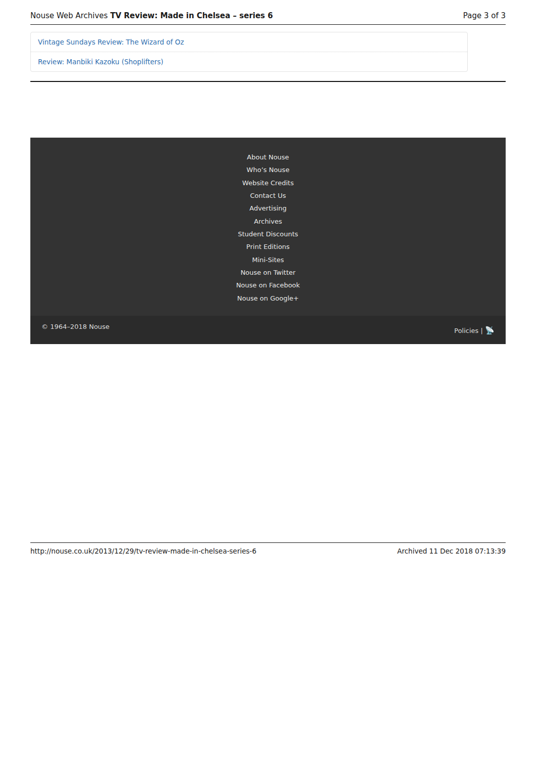Nouse Web Archives TV Review: Made in Chelsea – series 6
Page 3 of 3
Vintage Sundays Review: The Wizard of Oz
Review: Manbiki Kazoku (Shoplifters)
About Nouse Who’s Nouse Website Credits Contact Us Advertising Archives Student Discounts Print Editions Mini-Sites Nouse on Twitter Nouse on Facebook Nouse on Google+
© 1964–2018 Nouse
Policies |
📡
http://nouse.co.uk/2013/12/29/tv-review-made-in-chelsea-series-6
Archived 11 Dec 2018 07:13:39